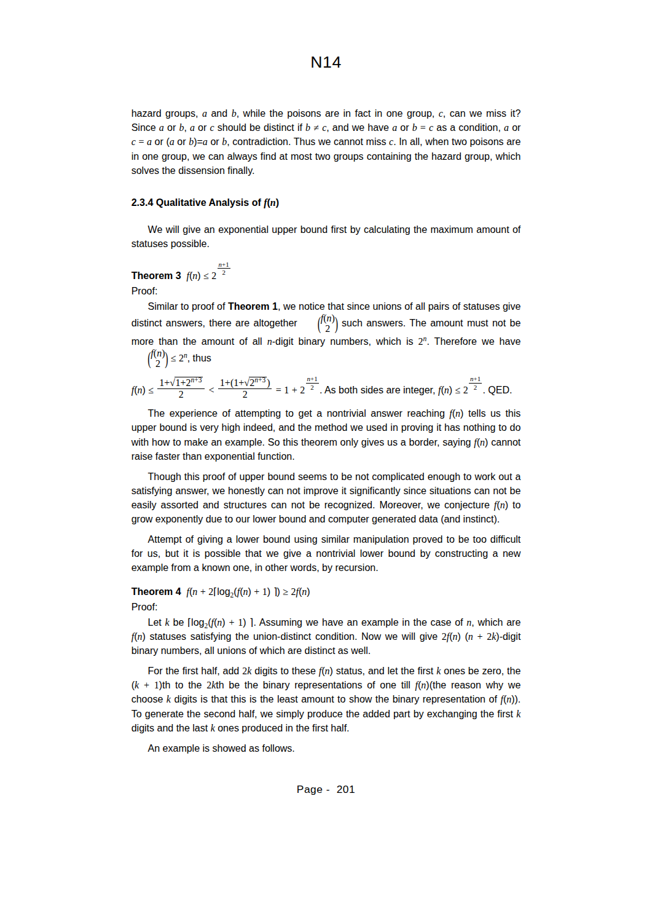N14
hazard groups, a and b, while the poisons are in fact in one group, c, can we miss it? Since a or b, a or c should be distinct if b ≠ c, and we have a or b = c as a condition, a or c = a or (a or b)=a or b, contradiction. Thus we cannot miss c. In all, when two poisons are in one group, we can always find at most two groups containing the hazard group, which solves the dissension finally.
2.3.4 Qualitative Analysis of f(n)
We will give an exponential upper bound first by calculating the maximum amount of statuses possible.
Theorem 3 f(n) ≤ 2n+12
Proof:
Similar to proof of Theorem 1, we notice that since unions of all pairs of statuses give distinct answers, there are altogether f(n) 2 such answers. The amount must not be more than the amount of all n-digit binary numbers, which is 2n. Therefore we have f(n) 2 ≤ 2n, thus
f(n) ≤ 1+√1+2n+32 < 1+(1+√2n+3) 2 = 1 + 2n+12. As both sides are integer, f(n) ≤ 2n+12. QED.
The experience of attempting to get a nontrivial answer reaching f(n) tells us this upper bound is very high indeed, and the method we used in proving it has nothing to do with how to make an example. So this theorem only gives us a border, saying f(n) cannot raise faster than exponential function.
Though this proof of upper bound seems to be not complicated enough to work out a satisfying answer, we honestly can not improve it significantly since situations can not be easily assorted and structures can not be recognized. Moreover, we conjecture f(n) to grow exponently due to our lower bound and computer generated data (and instinct).
Attempt of giving a lower bound using similar manipulation proved to be too difficult for us, but it is possible that we give a nontrivial lower bound by constructing a new example from a known one, in other words, by recursion.
Theorem 4 f(n + 2 log2(f(n) + 1) ) ≥ 2 f(n)
Proof:
Let k be log2(f(n) + 1) . Assuming we have an example in the case of n, which are f(n) statuses satisfying the union-distinct condition. Now we will give 2 f(n) (n + 2 k)-digit binary numbers, all unions of which are distinct as well.
For the first half, add 2 k digits to these f(n) status, and let the first k ones be zero, the (k + 1)th to the 2 kth be the binary representations of one till f(n)(the reason why we choose k digits is that this is the least amount to show the binary representation of f(n)). To generate the second half, we simply produce the added part by exchanging the first k digits and the last k ones produced in the first half.
An example is showed as follows.
Page - 201